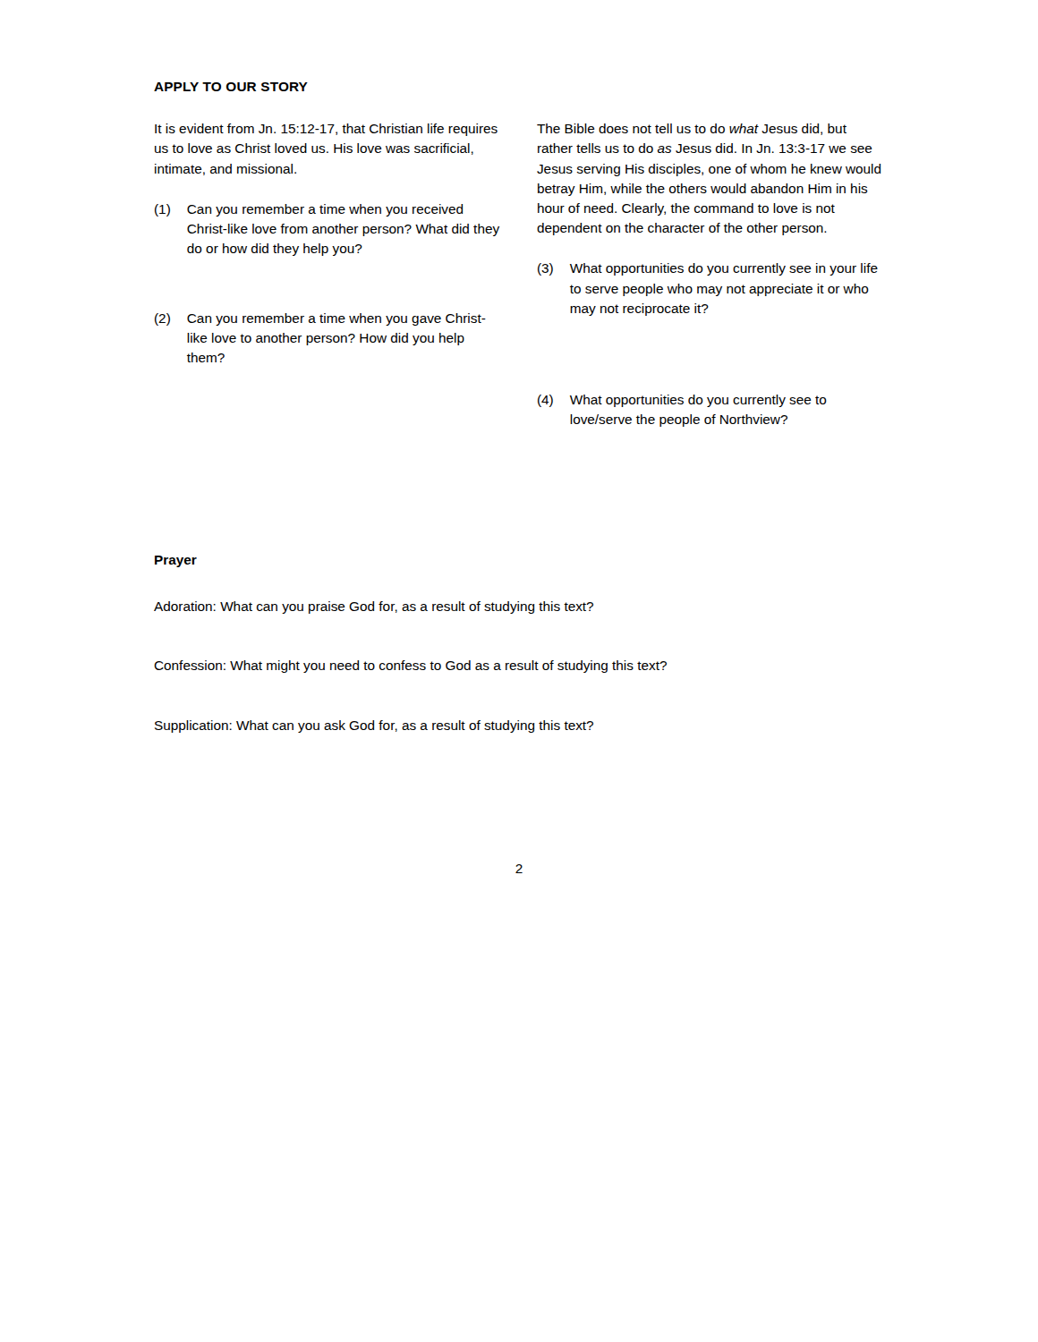APPLY TO OUR STORY
It is evident from Jn. 15:12-17, that Christian life requires us to love as Christ loved us. His love was sacrificial, intimate, and missional.
(1) Can you remember a time when you received Christ-like love from another person? What did they do or how did they help you?
(2) Can you remember a time when you gave Christ-like love to another person? How did you help them?
The Bible does not tell us to do what Jesus did, but rather tells us to do as Jesus did. In Jn. 13:3-17 we see Jesus serving His disciples, one of whom he knew would betray Him, while the others would abandon Him in his hour of need. Clearly, the command to love is not dependent on the character of the other person.
(3) What opportunities do you currently see in your life to serve people who may not appreciate it or who may not reciprocate it?
(4) What opportunities do you currently see to love/serve the people of Northview?
Prayer
Adoration: What can you praise God for, as a result of studying this text?
Confession: What might you need to confess to God as a result of studying this text?
Supplication: What can you ask God for, as a result of studying this text?
2